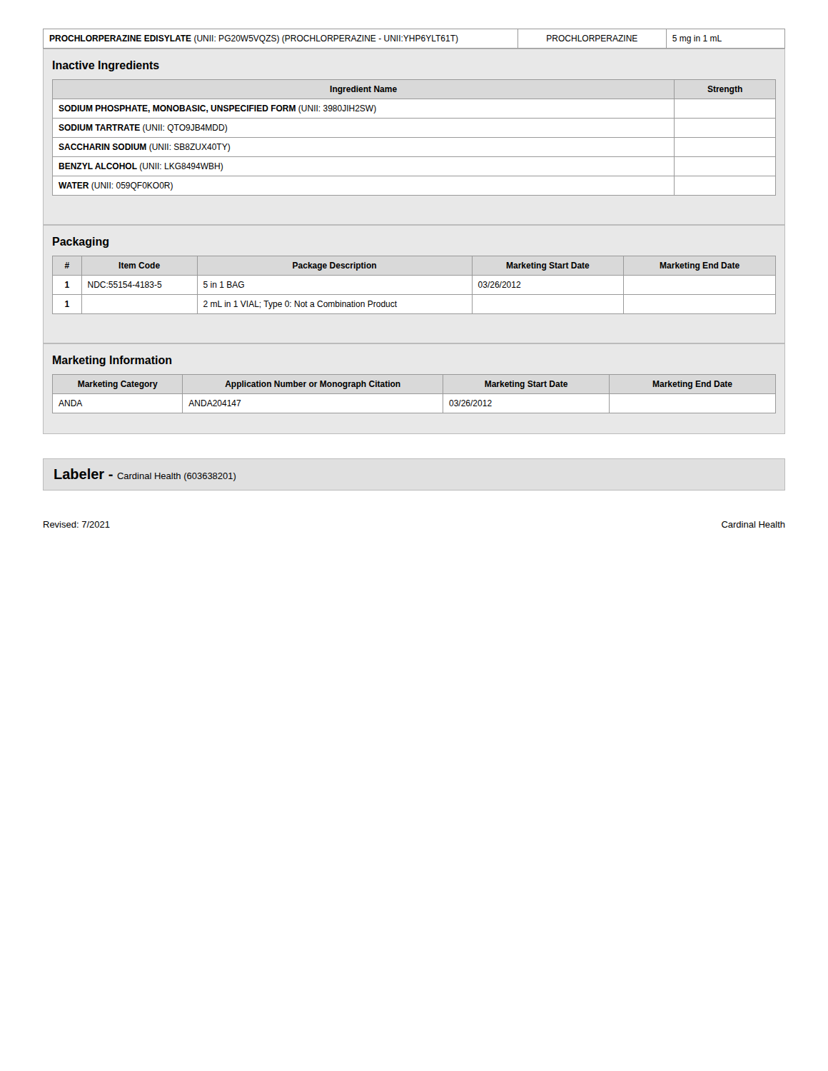| PROCHLORPERAZINE EDISYLATE (UNII: PG20W5VQZS) (PROCHLORPERAZINE - UNII:YHP6YLT61T) | PROCHLORPERAZINE | 5 mg in 1 mL |
Inactive Ingredients
| Ingredient Name | Strength |
| --- | --- |
| SODIUM PHOSPHATE, MONOBASIC, UNSPECIFIED FORM (UNII: 3980JIH2SW) | |
| SODIUM TARTRATE (UNII: QTO9JB4MDD) | |
| SACCHARIN SODIUM (UNII: SB8ZUX40TY) | |
| BENZYL ALCOHOL (UNII: LKG8494WBH) | |
| WATER (UNII: 059QF0KO0R) | |
Packaging
| # | Item Code | Package Description | Marketing Start Date | Marketing End Date |
| --- | --- | --- | --- | --- |
| 1 | NDC:55154-4183-5 | 5 in 1 BAG | 03/26/2012 | |
| 1 | | 2 mL in 1 VIAL; Type 0: Not a Combination Product | | |
Marketing Information
| Marketing Category | Application Number or Monograph Citation | Marketing Start Date | Marketing End Date |
| --- | --- | --- | --- |
| ANDA | ANDA204147 | 03/26/2012 | |
Labeler - Cardinal Health (603638201)
Revised: 7/2021
Cardinal Health